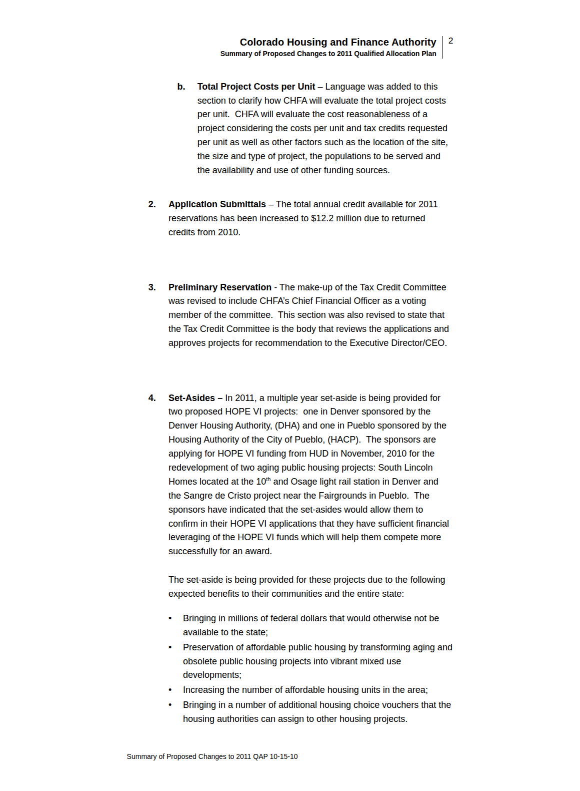Colorado Housing and Finance Authority
Summary of Proposed Changes to 2011 Qualified Allocation Plan
2
b.
Total Project Costs per Unit – Language was added to this section to clarify how CHFA will evaluate the total project costs per unit. CHFA will evaluate the cost reasonableness of a project considering the costs per unit and tax credits requested per unit as well as other factors such as the location of the site, the size and type of project, the populations to be served and the availability and use of other funding sources.
2.
Application Submittals – The total annual credit available for 2011 reservations has been increased to $12.2 million due to returned credits from 2010.
3.
Preliminary Reservation - The make-up of the Tax Credit Committee was revised to include CHFA’s Chief Financial Officer as a voting member of the committee. This section was also revised to state that the Tax Credit Committee is the body that reviews the applications and approves projects for recommendation to the Executive Director/CEO.
4.
Set-Asides – In 2011, a multiple year set-aside is being provided for two proposed HOPE VI projects: one in Denver sponsored by the Denver Housing Authority, (DHA) and one in Pueblo sponsored by the Housing Authority of the City of Pueblo, (HACP). The sponsors are applying for HOPE VI funding from HUD in November, 2010 for the redevelopment of two aging public housing projects: South Lincoln Homes located at the 10th and Osage light rail station in Denver and the Sangre de Cristo project near the Fairgrounds in Pueblo. The sponsors have indicated that the set-asides would allow them to confirm in their HOPE VI applications that they have sufficient financial leveraging of the HOPE VI funds which will help them compete more successfully for an award.
The set-aside is being provided for these projects due to the following expected benefits to their communities and the entire state:
•Bringing in millions of federal dollars that would otherwise not be available to the state;
•Preservation of affordable public housing by transforming aging and obsolete public housing projects into vibrant mixed use developments;
•Increasing the number of affordable housing units in the area;
•Bringing in a number of additional housing choice vouchers that the housing authorities can assign to other housing projects.
Summary of Proposed Changes to 2011 QAP 10-15-10